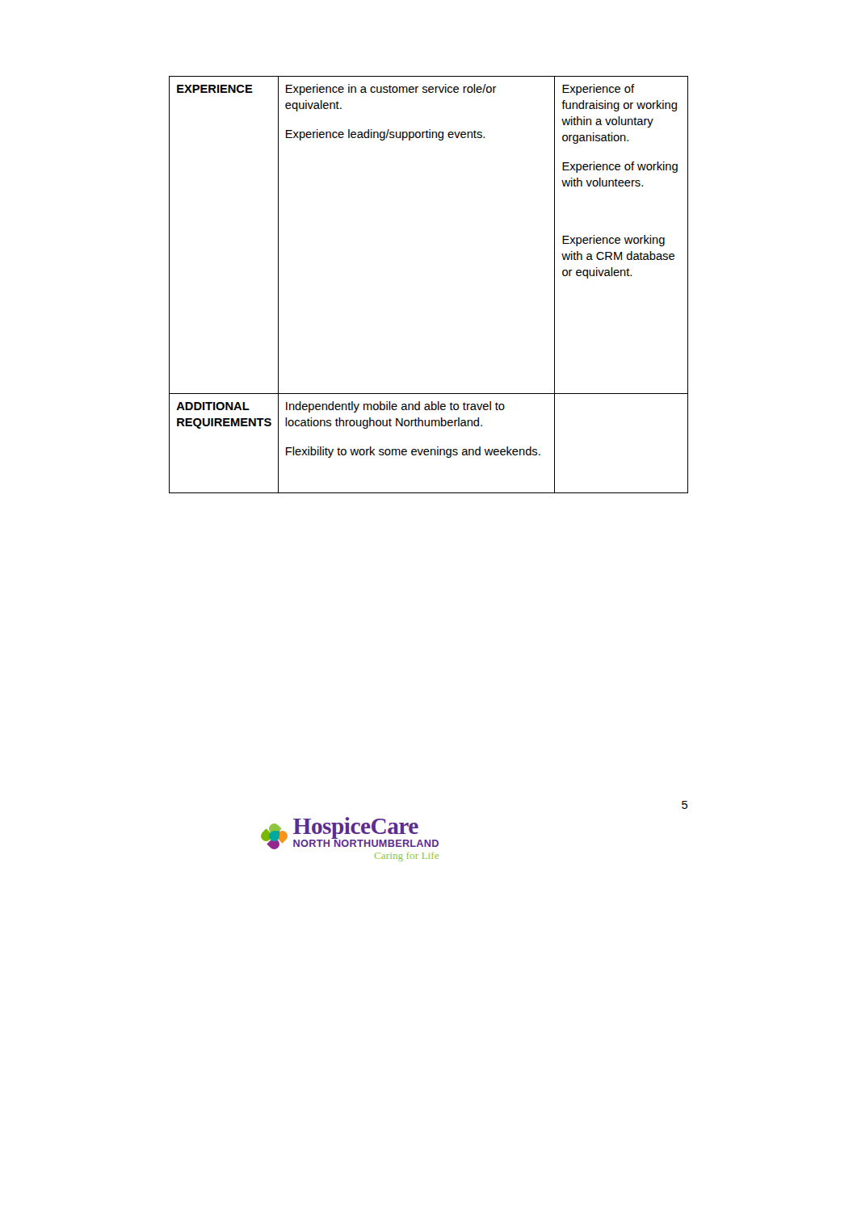| EXPERIENCE | Experience in a customer service role/or equivalent. Experience leading/supporting events. | Experience of fundraising or working within a voluntary organisation. Experience of working with volunteers. Experience working with a CRM database or equivalent. |
| ADDITIONAL REQUIREMENTS | Independently mobile and able to travel to locations throughout Northumberland. Flexibility to work some evenings and weekends. | |
5
HospiceCare
NORTH NORTHUMBERLAND
Caring for Life